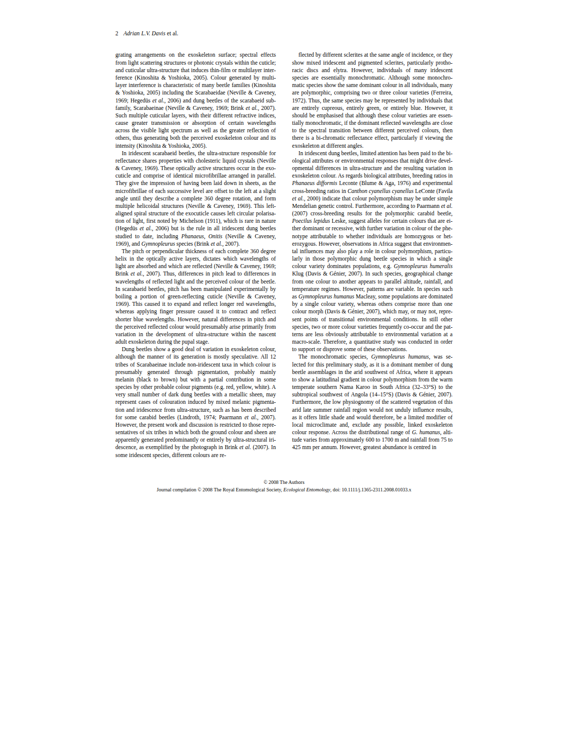2 Adrian L.V. Davis et al.
grating arrangements on the exoskeleton surface; spectral effects from light scattering structures or photonic crystals within the cuticle; and cuticular ultra-structure that induces thin-film or multilayer interference (Kinoshita & Yoshioka, 2005). Colour generated by multilayer interference is characteristic of many beetle families (Kinoshita & Yoshioka, 2005) including the Scarabaeidae (Neville & Caveney, 1969; Hegedüs et al., 2006) and dung beetles of the scarabaeid subfamily, Scarabaeinae (Neville & Caveney, 1969; Brink et al., 2007). Such multiple cuticular layers, with their different refractive indices, cause greater transmission or absorption of certain wavelengths across the visible light spectrum as well as the greater reflection of others, thus generating both the perceived exoskeleton colour and its intensity (Kinoshita & Yoshioka, 2005).
In iridescent scarabaeid beetles, the ultra-structure responsible for reflectance shares properties with cholesteric liquid crystals (Neville & Caveney, 1969). These optically active structures occur in the exocuticle and comprise of identical microfibrillae arranged in parallel. They give the impression of having been laid down in sheets, as the microfibrillae of each successive level are offset to the left at a slight angle until they describe a complete 360 degree rotation, and form multiple helicoidal structures (Neville & Caveney, 1969). This left-aligned spiral structure of the exocuticle causes left circular polarisation of light, first noted by Michelson (1911), which is rare in nature (Hegedüs et al., 2006) but is the rule in all iridescent dung beetles studied to date, including Phanaeus, Onitis (Neville & Caveney, 1969), and Gymnopleurus species (Brink et al., 2007).
The pitch or perpendicular thickness of each complete 360 degree helix in the optically active layers, dictates which wavelengths of light are absorbed and which are reflected (Neville & Caveney, 1969; Brink et al., 2007). Thus, differences in pitch lead to differences in wavelengths of reflected light and the perceived colour of the beetle. In scarabaeid beetles, pitch has been manipulated experimentally by boiling a portion of green-reflecting cuticle (Neville & Caveney, 1969). This caused it to expand and reflect longer red wavelengths, whereas applying finger pressure caused it to contract and reflect shorter blue wavelengths. However, natural differences in pitch and the perceived reflected colour would presumably arise primarily from variation in the development of ultra-structure within the nascent adult exoskeleton during the pupal stage.
Dung beetles show a good deal of variation in exoskeleton colour, although the manner of its generation is mostly speculative. All 12 tribes of Scarabaeinae include non-iridescent taxa in which colour is presumably generated through pigmentation, probably mainly melanin (black to brown) but with a partial contribution in some species by other probable colour pigments (e.g. red, yellow, white). A very small number of dark dung beetles with a metallic sheen, may represent cases of colouration induced by mixed melanic pigmentation and iridescence from ultra-structure, such as has been described for some carabid beetles (Lindroth, 1974; Paarmann et al., 2007). However, the present work and discussion is restricted to those representatives of six tribes in which both the ground colour and sheen are apparently generated predominantly or entirely by ultra-structural iridescence, as exemplified by the photograph in Brink et al. (2007). In some iridescent species, different colours are re-
flected by different sclerites at the same angle of incidence, or they show mixed iridescent and pigmented sclerites, particularly prothoracic discs and elytra. However, individuals of many iridescent species are essentially monochromatic. Although some monochromatic species show the same dominant colour in all individuals, many are polymorphic, comprising two or three colour varieties (Ferreira, 1972). Thus, the same species may be represented by individuals that are entirely cupreous, entirely green, or entirely blue. However, it should be emphasised that although these colour varieties are essentially monochromatic, if the dominant reflected wavelengths are close to the spectral transition between different perceived colours, then there is a bi-chromatic reflectance effect, particularly if viewing the exoskeleton at different angles.
In iridescent dung beetles, limited attention has been paid to the biological attributes or environmental responses that might drive developmental differences in ultra-structure and the resulting variation in exoskeleton colour. As regards biological attributes, breeding ratios in Phanaeus difformis Leconte (Blume & Aga, 1976) and experimental cross-breeding ratios in Canthon cyanellus cyanellus LeConte (Favila et al., 2000) indicate that colour polymorphism may be under simple Mendelian genetic control. Furthermore, according to Paarmann et al. (2007) cross-breeding results for the polymorphic carabid beetle, Poecilus lepidus Leske, suggest alleles for certain colours that are either dominant or recessive, with further variation in colour of the phenotype attributable to whether individuals are homozygous or heterozygous. However, observations in Africa suggest that environmental influences may also play a role in colour polymorphism, particularly in those polymorphic dung beetle species in which a single colour variety dominates populations, e.g. Gymnopleurus humeralis Klug (Davis & Génier, 2007). In such species, geographical change from one colour to another appears to parallel altitude, rainfall, and temperature regimes. However, patterns are variable. In species such as Gymnopleurus humanus Macleay, some populations are dominated by a single colour variety, whereas others comprise more than one colour morph (Davis & Génier, 2007), which may, or may not, represent points of transitional environmental conditions. In still other species, two or more colour varieties frequently co-occur and the patterns are less obviously attributable to environmental variation at a macro-scale. Therefore, a quantitative study was conducted in order to support or disprove some of these observations.
The monochromatic species, Gymnopleurus humanus, was selected for this preliminary study, as it is a dominant member of dung beetle assemblages in the arid southwest of Africa, where it appears to show a latitudinal gradient in colour polymorphism from the warm temperate southern Nama Karoo in South Africa (32–33°S) to the subtropical southwest of Angola (14–15°S) (Davis & Génier, 2007). Furthermore, the low physiognomy of the scattered vegetation of this arid late summer rainfall region would not unduly influence results, as it offers little shade and would therefore, be a limited modifier of local microclimate and, exclude any possible, linked exoskeleton colour response. Across the distributional range of G. humanus, altitude varies from approximately 600 to 1700 m and rainfall from 75 to 425 mm per annum. However, greatest abundance is centred in
© 2008 The Authors Journal compilation © 2008 The Royal Entomological Society, Ecological Entomology, doi: 10.1111/j.1365-2311.2008.01033.x